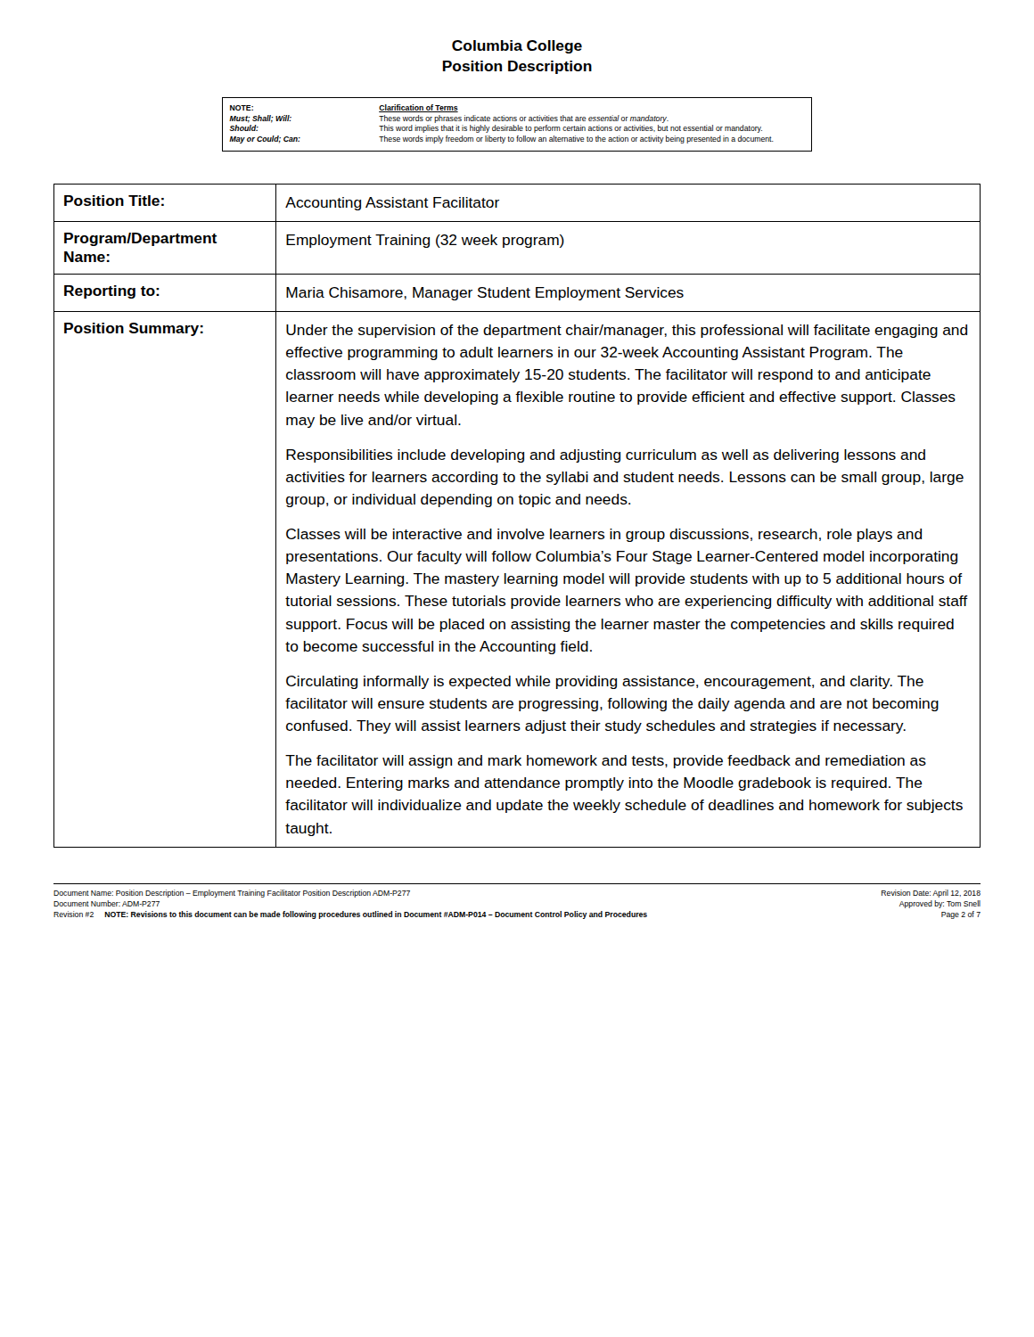Columbia College
Position Description
| NOTE: | Clarification of Terms |
| Must; Shall; Will: | These words or phrases indicate actions or activities that are essential or mandatory . |
| Should: | This word implies that it is highly desirable to perform certain actions or activities, but not essential or mandatory. |
| May or Could; Can: | These words imply freedom or liberty to follow an alternative to the action or activity being presented in a document. |
| Position Title: | Accounting Assistant Facilitator |
| Program/Department Name: | Employment Training (32 week program) |
| Reporting to: | Maria Chisamore, Manager Student Employment Services |
| Position Summary: | Under the supervision of the department chair/manager, this professional will facilitate engaging and effective programming to adult learners in our 32-week Accounting Assistant Program. The classroom will have approximately 15-20 students. The facilitator will respond to and anticipate learner needs while developing a flexible routine to provide efficient and effective support. Classes may be live and/or virtual. Responsibilities include developing and adjusting curriculum as well as delivering lessons and activities for learners according to the syllabi and student needs. Lessons can be small group, large group, or individual depending on topic and needs. Classes will be interactive and involve learners in group discussions, research, role plays and presentations. Our faculty will follow Columbia’s Four Stage Learner-Centered model incorporating Mastery Learning. The mastery learning model will provide students with up to 5 additional hours of tutorial sessions. These tutorials provide learners who are experiencing difficulty with additional staff support. Focus will be placed on assisting the learner master the competencies and skills required to become successful in the Accounting field. Circulating informally is expected while providing assistance, encouragement, and clarity. The facilitator will ensure students are progressing, following the daily agenda and are not becoming confused. They will assist learners adjust their study schedules and strategies if necessary. The facilitator will assign and mark homework and tests, provide feedback and remediation as needed. Entering marks and attendance promptly into the Moodle gradebook is required. The facilitator will individualize and update the weekly schedule of deadlines and homework for subjects taught. |
| Document Name: Position Description – Employment Training Facilitator Position Description ADM-P277 | Revision Date: April 12, 2018 |
| Document Number: ADM-P277 | Approved by: Tom Snell |
| Revision #2 NOTE: Revisions to this document can be made following procedures outlined in Document #ADM-P014 – Document Control Policy and Procedures | Page 2 of 7 |